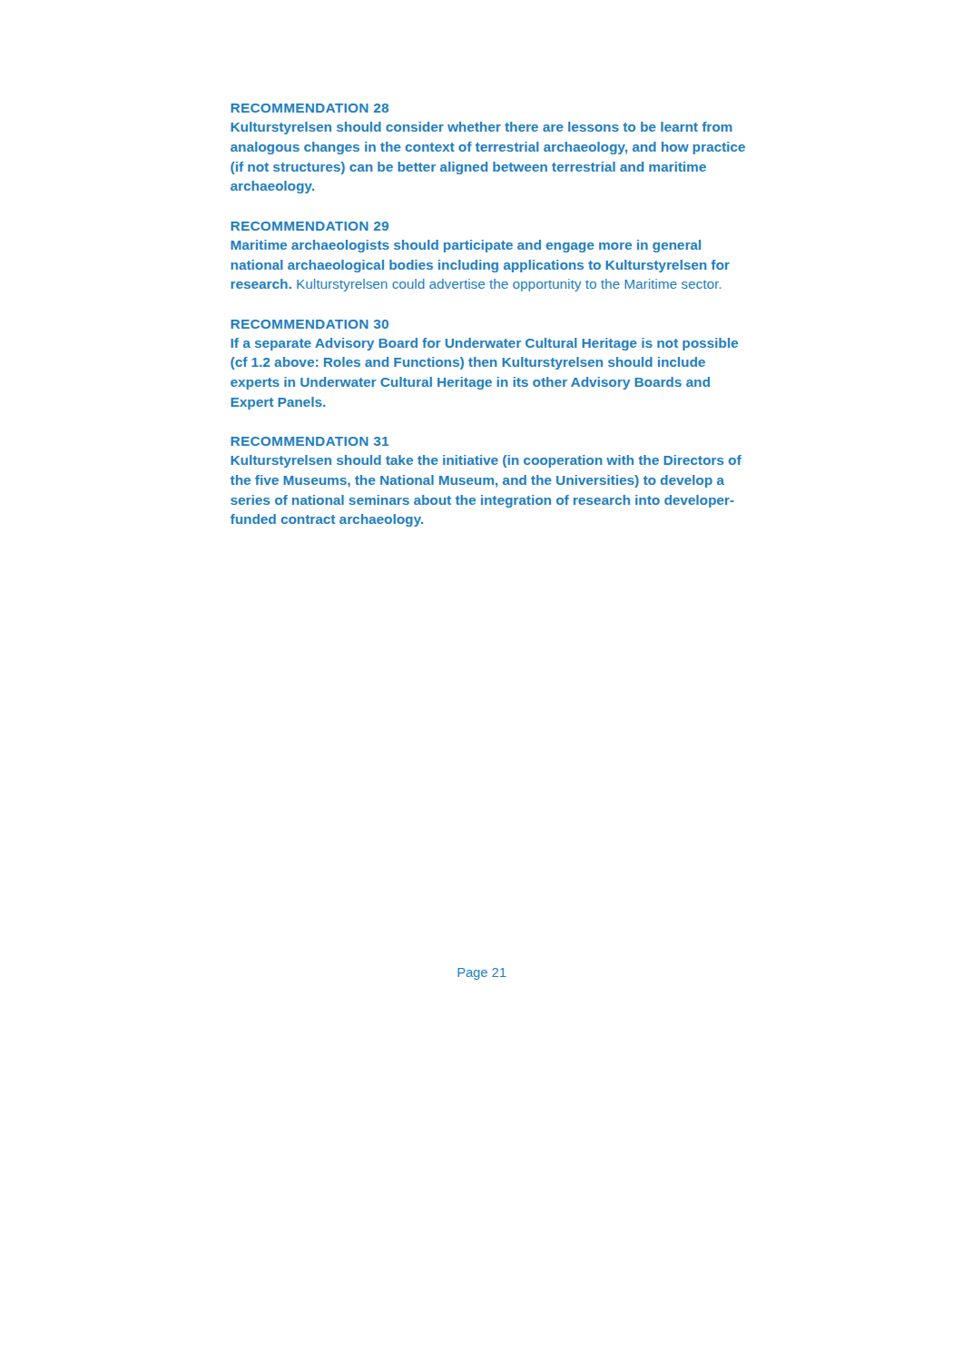RECOMMENDATION 28
Kulturstyrelsen should consider whether there are lessons to be learnt from analogous changes in the context of terrestrial archaeology, and how practice (if not structures) can be better aligned between terrestrial and maritime archaeology.
RECOMMENDATION 29
Maritime archaeologists should participate and engage more in general national archaeological bodies including applications to Kulturstyrelsen for research. Kulturstyrelsen could advertise the opportunity to the Maritime sector.
RECOMMENDATION 30
If a separate Advisory Board for Underwater Cultural Heritage is not possible (cf 1.2 above: Roles and Functions) then Kulturstyrelsen should include experts in Underwater Cultural Heritage in its other Advisory Boards and Expert Panels.
RECOMMENDATION 31
Kulturstyrelsen should take the initiative (in cooperation with the Directors of the five Museums, the National Museum, and the Universities) to develop a series of national seminars about the integration of research into developer-funded contract archaeology.
Page 21